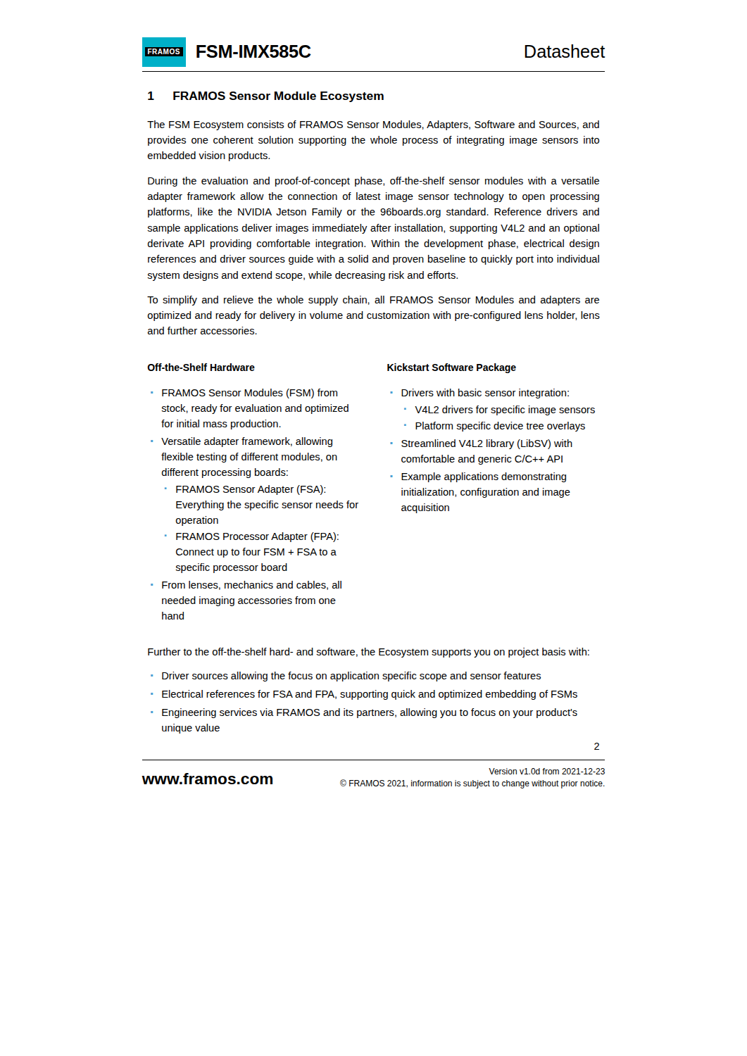FRAMOS
FSM-IMX585C
Datasheet
1 FRAMOS Sensor Module Ecosystem
The FSM Ecosystem consists of FRAMOS Sensor Modules, Adapters, Software and Sources, and provides one coherent solution supporting the whole process of integrating image sensors into embedded vision products.
During the evaluation and proof-of-concept phase, off-the-shelf sensor modules with a versatile adapter framework allow the connection of latest image sensor technology to open processing platforms, like the NVIDIA Jetson Family or the 96boards.org standard. Reference drivers and sample applications deliver images immediately after installation, supporting V4L2 and an optional derivate API providing comfortable integration. Within the development phase, electrical design references and driver sources guide with a solid and proven baseline to quickly port into individual system designs and extend scope, while decreasing risk and efforts.
To simplify and relieve the whole supply chain, all FRAMOS Sensor Modules and adapters are optimized and ready for delivery in volume and customization with pre-configured lens holder, lens and further accessories.
Off-the-Shelf Hardware
FRAMOS Sensor Modules (FSM) from stock, ready for evaluation and optimized for initial mass production.
Versatile adapter framework, allowing flexible testing of different modules, on different processing boards:
FRAMOS Sensor Adapter (FSA): Everything the specific sensor needs for operation
FRAMOS Processor Adapter (FPA): Connect up to four FSM + FSA to a specific processor board
From lenses, mechanics and cables, all needed imaging accessories from one hand
Kickstart Software Package
Drivers with basic sensor integration:
V4L2 drivers for specific image sensors
Platform specific device tree overlays
Streamlined V4L2 library (LibSV) with comfortable and generic C/C++ API
Example applications demonstrating initialization, configuration and image acquisition
Further to the off-the-shelf hard- and software, the Ecosystem supports you on project basis with:
Driver sources allowing the focus on application specific scope and sensor features
Electrical references for FSA and FPA, supporting quick and optimized embedding of FSMs
Engineering services via FRAMOS and its partners, allowing you to focus on your product's unique value
2
www.framos.com
Version v1.0d from 2021-12-23
© FRAMOS 2021, information is subject to change without prior notice.